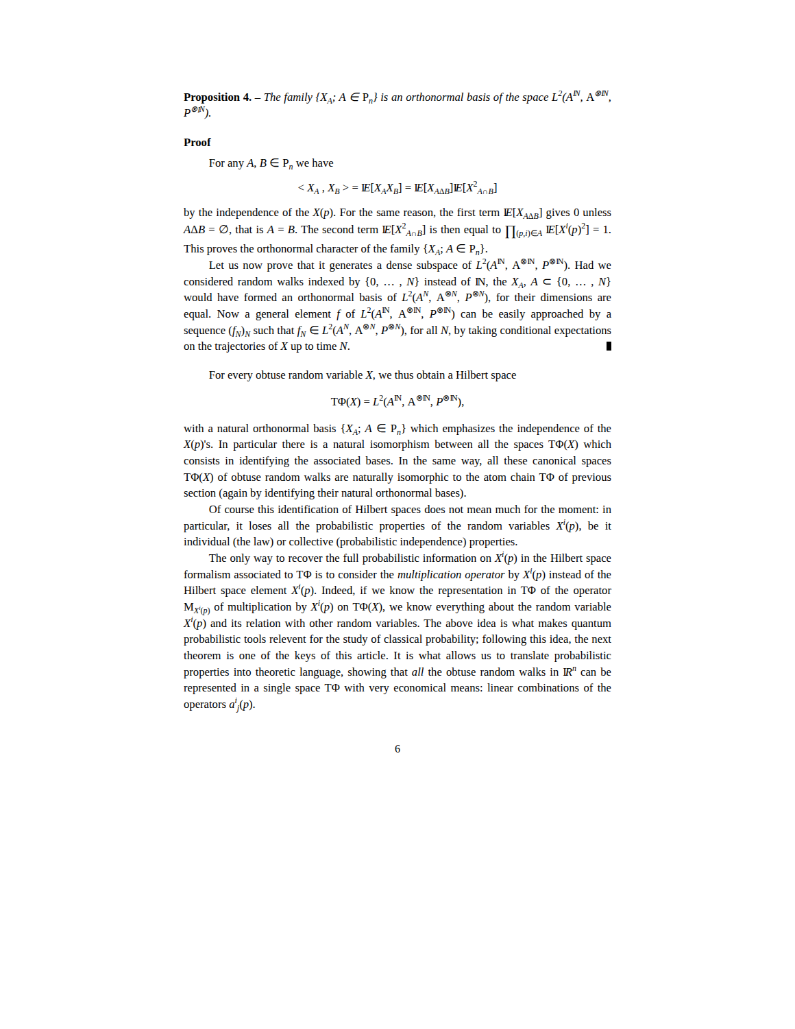Proposition 4. – The family {XA; A ∈ Pn} is an orthonormal basis of the space L2(A N, A⊗ N, P⊗ N).
Proof
For any A, B ∈ Pn we have
< XA , XB > = E[XAXB] = E[XAΔB] E[X2A∩B]
by the independence of the X(p). For the same reason, the first term E[XAΔB] gives 0 unless AΔB = ∅, that is A = B. The second term E[X2A∩B] is then equal to ∏(p,i)∈A E[Xi(p)2] = 1. This proves the orthonormal character of the family {XA; A ∈ Pn}.
Let us now prove that it generates a dense subspace of L2(A N, A⊗ N, P⊗ N). Had we considered random walks indexed by {0, … , N} instead of N, the XA, A ⊂ {0, … , N} would have formed an orthonormal basis of L2(AN, A⊗N, P⊗N), for their dimensions are equal. Now a general element f of L2(A N, A⊗ N, P⊗ N) can be easily approached by a sequence (fN)N such that fN ∈ L2(AN, A⊗N, P⊗N), for all N, by taking conditional expectations on the trajectories of X up to time N.
For every obtuse random variable X, we thus obtain a Hilbert space
TΦ(X) = L2(A N, A⊗ N, P⊗ N),
with a natural orthonormal basis {XA; A ∈ Pn} which emphasizes the independence of the X(p)'s. In particular there is a natural isomorphism between all the spaces TΦ(X) which consists in identifying the associated bases. In the same way, all these canonical spaces TΦ(X) of obtuse random walks are naturally isomorphic to the atom chain TΦ of previous section (again by identifying their natural orthonormal bases).
Of course this identification of Hilbert spaces does not mean much for the moment: in particular, it loses all the probabilistic properties of the random variables Xi(p), be it individual (the law) or collective (probabilistic independence) properties.
The only way to recover the full probabilistic information on Xi(p) in the Hilbert space formalism associated to TΦ is to consider the multiplication operator by Xi(p) instead of the Hilbert space element Xi(p). Indeed, if we know the representation in TΦ of the operator MXi(p) of multiplication by Xi(p) on TΦ(X), we know everything about the random variable Xi(p) and its relation with other random variables. The above idea is what makes quantum probabilistic tools relevent for the study of classical probability; following this idea, the next theorem is one of the keys of this article. It is what allows us to translate probabilistic properties into theoretic language, showing that all the obtuse random walks in Rn can be represented in a single space TΦ with very economical means: linear combinations of the operators aij(p).
6